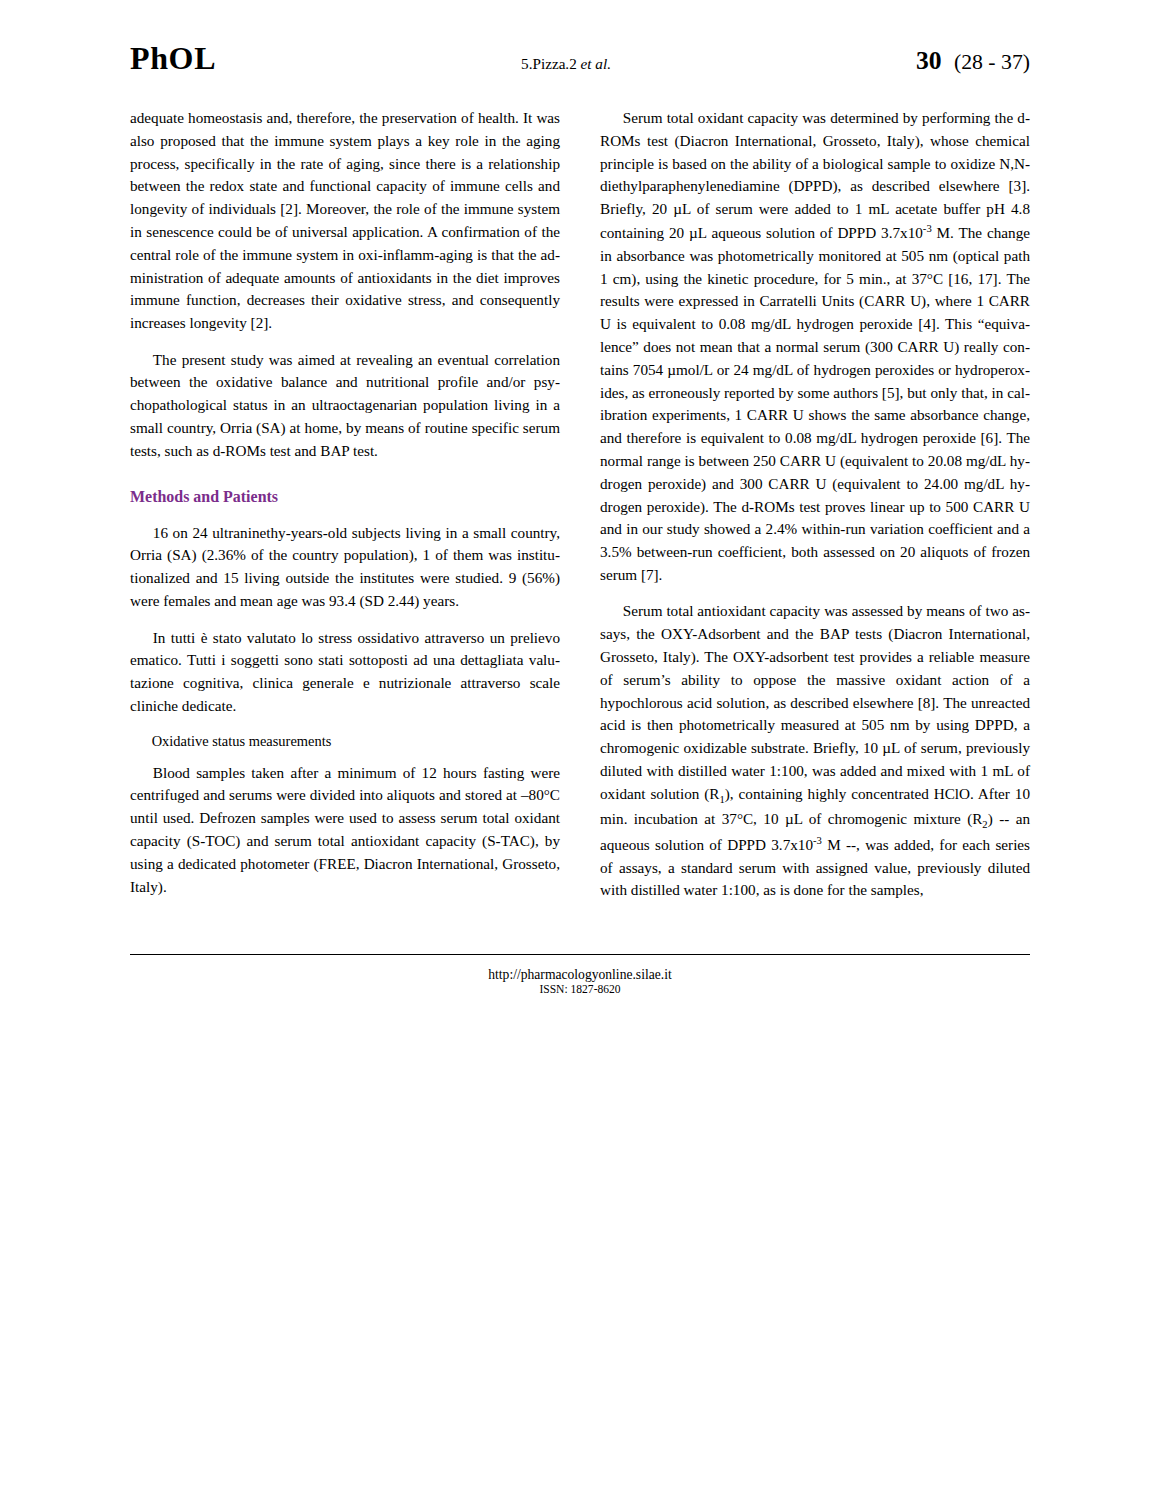PhOL
5.Pizza.2 et al.
30 (28 - 37)
adequate homeostasis and, therefore, the preservation of health. It was also proposed that the immune system plays a key role in the aging process, specifically in the rate of aging, since there is a relationship between the redox state and functional capacity of immune cells and longevity of individuals [2]. Moreover, the role of the immune system in senescence could be of universal application. A confirmation of the central role of the immune system in oxi-inflamm-aging is that the administration of adequate amounts of antioxidants in the diet improves immune function, decreases their oxidative stress, and consequently increases longevity [2].
The present study was aimed at revealing an eventual correlation between the oxidative balance and nutritional profile and/or psychopathological status in an ultraoctagenarian population living in a small country, Orria (SA) at home, by means of routine specific serum tests, such as d-ROMs test and BAP test.
Methods and Patients
16 on 24 ultraninethy-years-old subjects living in a small country, Orria (SA) (2.36% of the country population), 1 of them was institutionalized and 15 living outside the institutes were studied. 9 (56%) were females and mean age was 93.4 (SD 2.44) years.
In tutti è stato valutato lo stress ossidativo attraverso un prelievo ematico. Tutti i soggetti sono stati sottoposti ad una dettagliata valutazione cognitiva, clinica generale e nutrizionale attraverso scale cliniche dedicate.
Oxidative status measurements
Blood samples taken after a minimum of 12 hours fasting were centrifuged and serums were divided into aliquots and stored at –80°C until used. Defrozen samples were used to assess serum total oxidant capacity (S-TOC) and serum total antioxidant capacity (S-TAC), by using a dedicated photometer (FREE, Diacron International, Grosseto, Italy).
Serum total oxidant capacity was determined by performing the d-ROMs test (Diacron International, Grosseto, Italy), whose chemical principle is based on the ability of a biological sample to oxidize N,N-diethylparaphenylenediamine (DPPD), as described elsewhere [3]. Briefly, 20 µL of serum were added to 1 mL acetate buffer pH 4.8 containing 20 µL aqueous solution of DPPD 3.7x10-3 M. The change in absorbance was photometrically monitored at 505 nm (optical path 1 cm), using the kinetic procedure, for 5 min., at 37°C [16, 17]. The results were expressed in Carratelli Units (CARR U), where 1 CARR U is equivalent to 0.08 mg/dL hydrogen peroxide [4]. This “equivalence” does not mean that a normal serum (300 CARR U) really contains 7054 µmol/L or 24 mg/dL of hydrogen peroxides or hydroperoxides, as erroneously reported by some authors [5], but only that, in calibration experiments, 1 CARR U shows the same absorbance change, and therefore is equivalent to 0.08 mg/dL hydrogen peroxide [6]. The normal range is between 250 CARR U (equivalent to 20.08 mg/dL hydrogen peroxide) and 300 CARR U (equivalent to 24.00 mg/dL hydrogen peroxide). The d-ROMs test proves linear up to 500 CARR U and in our study showed a 2.4% within-run variation coefficient and a 3.5% between-run coefficient, both assessed on 20 aliquots of frozen serum [7].
Serum total antioxidant capacity was assessed by means of two assays, the OXY-Adsorbent and the BAP tests (Diacron International, Grosseto, Italy). The OXY-adsorbent test provides a reliable measure of serum’s ability to oppose the massive oxidant action of a hypochlorous acid solution, as described elsewhere [8]. The unreacted acid is then photometrically measured at 505 nm by using DPPD, a chromogenic oxidizable substrate. Briefly, 10 µL of serum, previously diluted with distilled water 1:100, was added and mixed with 1 mL of oxidant solution (R1), containing highly concentrated HClO. After 10 min. incubation at 37°C, 10 µL of chromogenic mixture (R2) -- an aqueous solution of DPPD 3.7x10-3 M --, was added, for each series of assays, a standard serum with assigned value, previously diluted with distilled water 1:100, as is done for the samples,
http://pharmacologyonline.silae.it
ISSN: 1827-8620